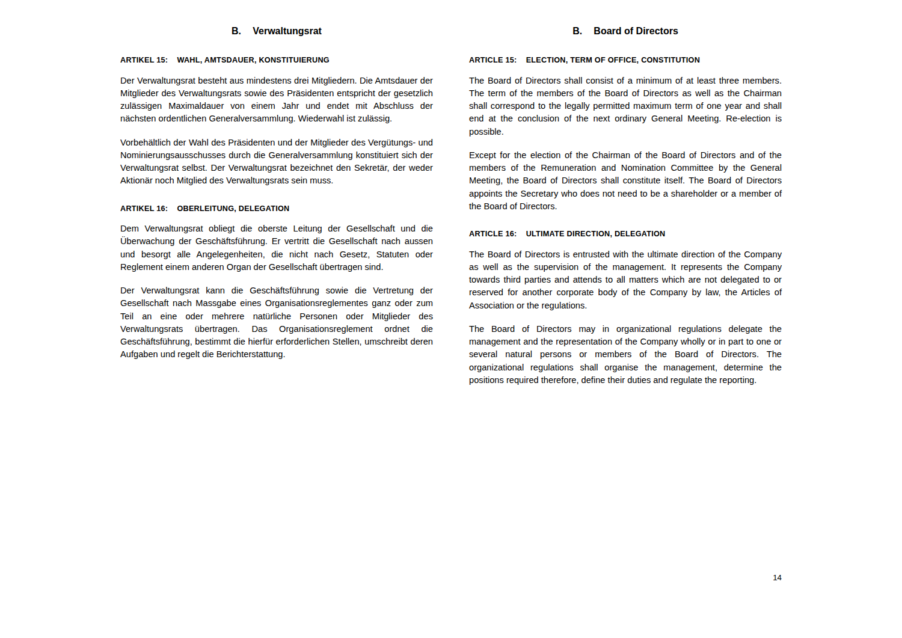B. Verwaltungsrat
Artikel 15: Wahl, Amtsdauer, Konstituierung
Der Verwaltungsrat besteht aus mindestens drei Mitgliedern. Die Amtsdauer der Mitglieder des Verwaltungsrats sowie des Präsidenten entspricht der gesetzlich zulässigen Maximaldauer von einem Jahr und endet mit Abschluss der nächsten ordentlichen Generalversammlung. Wiederwahl ist zulässig.
Vorbehältlich der Wahl des Präsidenten und der Mitglieder des Vergütungs- und Nominierungsausschusses durch die Generalversammlung konstituiert sich der Verwaltungsrat selbst. Der Verwaltungsrat bezeichnet den Sekretär, der weder Aktionär noch Mitglied des Verwaltungsrats sein muss.
Artikel 16: Oberleitung, Delegation
Dem Verwaltungsrat obliegt die oberste Leitung der Gesellschaft und die Überwachung der Geschäftsführung. Er vertritt die Gesellschaft nach aussen und besorgt alle Angelegenheiten, die nicht nach Gesetz, Statuten oder Reglement einem anderen Organ der Gesellschaft übertragen sind.
Der Verwaltungsrat kann die Geschäftsführung sowie die Vertretung der Gesellschaft nach Massgabe eines Organisationsreglementes ganz oder zum Teil an eine oder mehrere natürliche Personen oder Mitglieder des Verwaltungsrats übertragen. Das Organisationsreglement ordnet die Geschäftsführung, bestimmt die hierfür erforderlichen Stellen, umschreibt deren Aufgaben und regelt die Berichterstattung.
B. Board of Directors
Article 15: Election, Term of Office, Constitution
The Board of Directors shall consist of a minimum of at least three members. The term of the members of the Board of Directors as well as the Chairman shall correspond to the legally permitted maximum term of one year and shall end at the conclusion of the next ordinary General Meeting. Re-election is possible.
Except for the election of the Chairman of the Board of Directors and of the members of the Remuneration and Nomination Committee by the General Meeting, the Board of Directors shall constitute itself. The Board of Directors appoints the Secretary who does not need to be a shareholder or a member of the Board of Directors.
Article 16: Ultimate Direction, Delegation
The Board of Directors is entrusted with the ultimate direction of the Company as well as the supervision of the management. It represents the Company towards third parties and attends to all matters which are not delegated to or reserved for another corporate body of the Company by law, the Articles of Association or the regulations.
The Board of Directors may in organizational regulations delegate the management and the representation of the Company wholly or in part to one or several natural persons or members of the Board of Directors. The organizational regulations shall organise the management, determine the positions required therefore, define their duties and regulate the reporting.
14